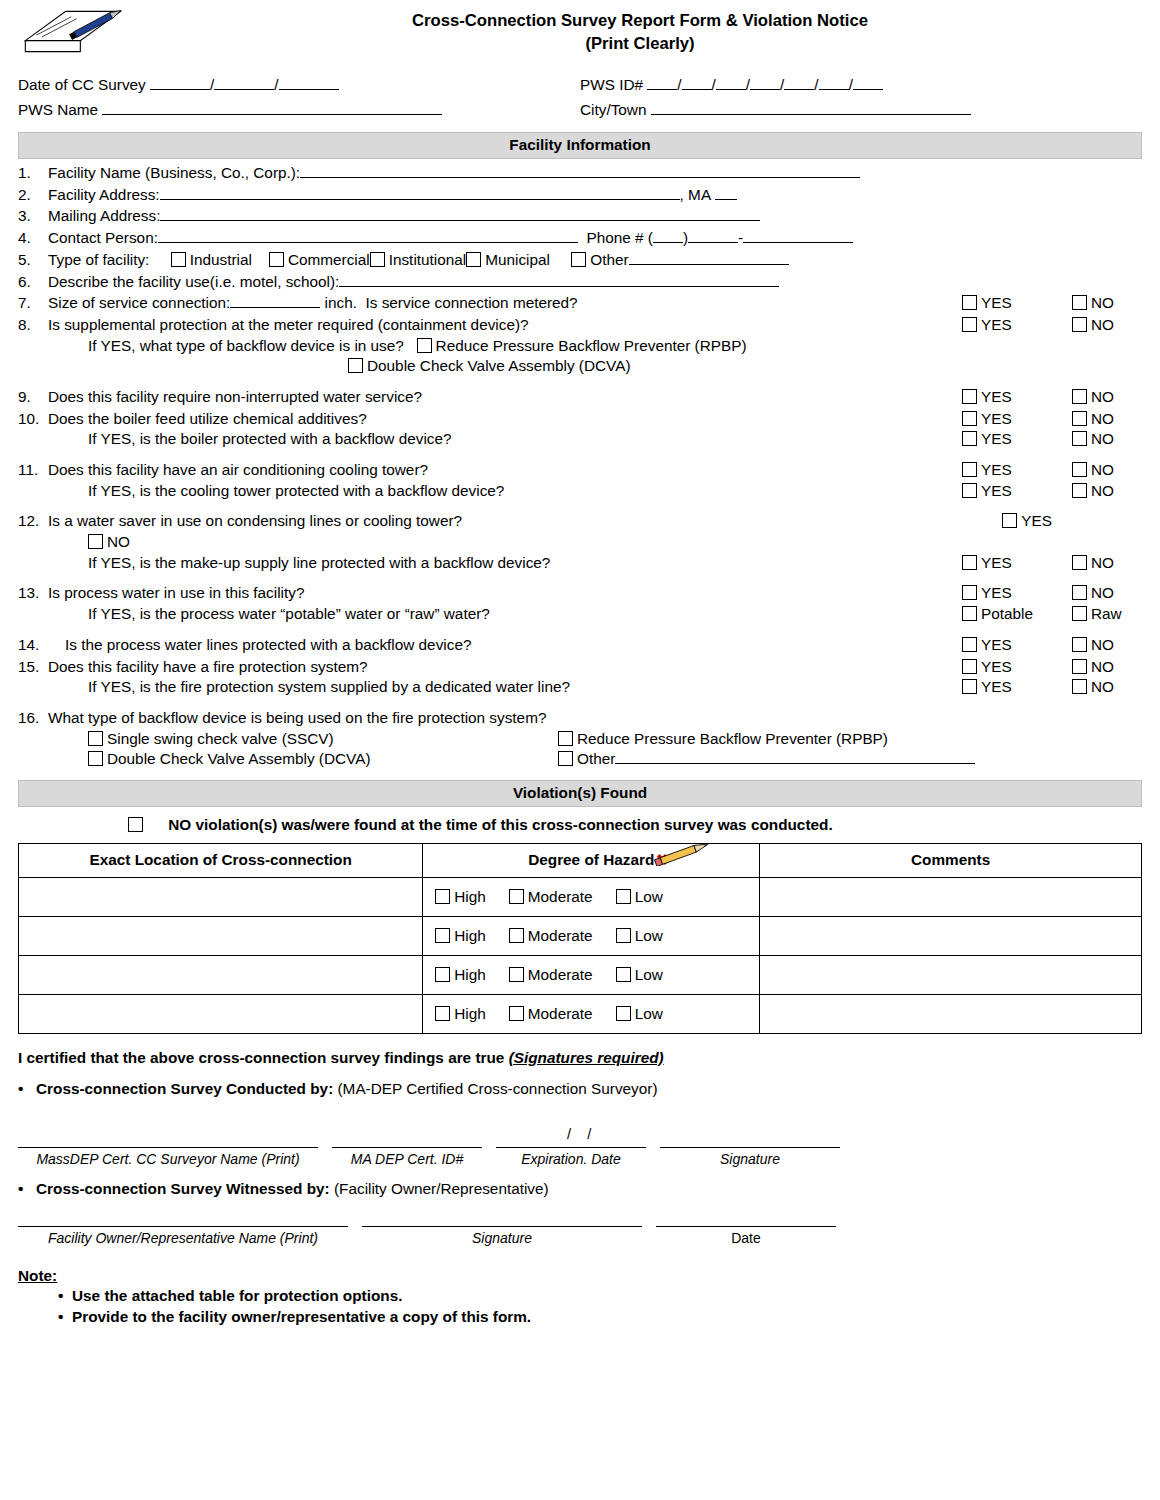Cross-Connection Survey Report Form & Violation Notice (Print Clearly)
| Date of CC Survey / / | PWS ID# / / / / / / |
| PWS Name | City/Town |
Facility Information
1. Facility Name (Business, Co., Corp.):
2. Facility Address: , MA
3. Mailing Address:
4. Contact Person: Phone # ( ) -
5. Type of facility: Industrial Commercial Institutional Municipal Other
6. Describe the facility use(i.e. motel, school):
7. YES NO Size of service connection: inch. Is service connection metered?
8. YES NO Is supplemental protection at the meter required (containment device)?
If YES, what type of backflow device is in use? Reduce Pressure Backflow Preventer (RPBP)
Double Check Valve Assembly (DCVA)
9. YES NO Does this facility require non-interrupted water service?
10. YES NO Does the boiler feed utilize chemical additives?
YES NO If YES, is the boiler protected with a backflow device?
11. YES NO Does this facility have an air conditioning cooling tower?
YES NO If YES, is the cooling tower protected with a backflow device?
12. YES Is a water saver in use on condensing lines or cooling tower?
NO
YES NO If YES, is the make-up supply line protected with a backflow device?
13. YES NO Is process water in use in this facility?
Potable Raw If YES, is the process water “potable” water or “raw” water?
14. YES NO Is the process water lines protected with a backflow device?
15. YES NO Does this facility have a fire protection system?
YES NO If YES, is the fire protection system supplied by a dedicated water line?
16. What type of backflow device is being used on the fire protection system?
Single swing check valve (SSCV)
Reduce Pressure Backflow Preventer (RPBP)
Double Check Valve Assembly (DCVA)
Other
Violation(s) Found
NO violation(s) was/were found at the time of this cross-connection survey was conducted.
| Exact Location of Cross-connection | Degree of Hazard ✖ | Comments |
| --- | --- | --- |
| | High Moderate Low | |
| | High Moderate Low | |
| | High Moderate Low | |
| | High Moderate Low | |
I certified that the above cross-connection survey findings are true (Signatures required)
Cross-connection Survey Conducted by: (MA-DEP Certified Cross-connection Surveyor)
MassDEP Cert. CC Surveyor Name (Print)
MA DEP Cert. ID#
/ /
Expiration. Date
Signature
Cross-connection Survey Witnessed by: (Facility Owner/Representative)
Facility Owner/Representative Name (Print)
Signature
Date
Note:
Use the attached table for protection options.
Provide to the facility owner/representative a copy of this form.